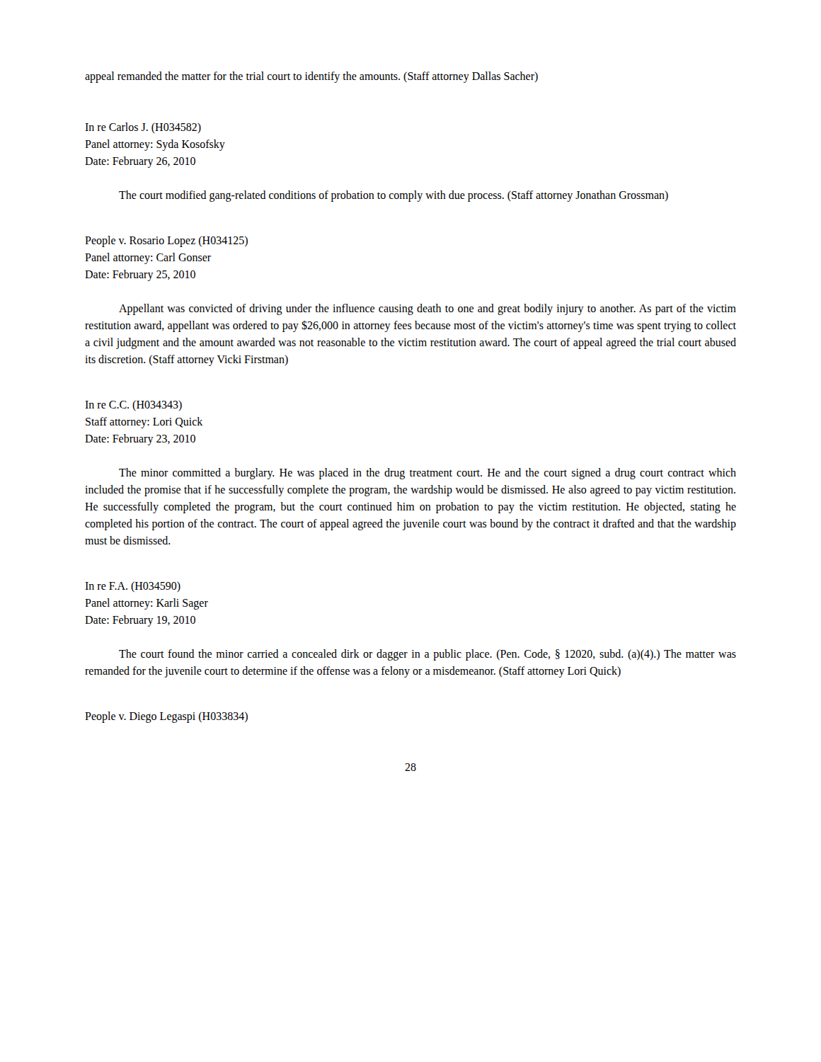appeal remanded the matter for the trial court to identify the amounts. (Staff attorney Dallas Sacher)
In re Carlos J. (H034582)
Panel attorney: Syda Kosofsky
Date: February 26, 2010
The court modified gang-related conditions of probation to comply with due process. (Staff attorney Jonathan Grossman)
People v. Rosario Lopez (H034125)
Panel attorney: Carl Gonser
Date: February 25, 2010
Appellant was convicted of driving under the influence causing death to one and great bodily injury to another. As part of the victim restitution award, appellant was ordered to pay $26,000 in attorney fees because most of the victim's attorney's time was spent trying to collect a civil judgment and the amount awarded was not reasonable to the victim restitution award. The court of appeal agreed the trial court abused its discretion. (Staff attorney Vicki Firstman)
In re C.C. (H034343)
Staff attorney: Lori Quick
Date: February 23, 2010
The minor committed a burglary. He was placed in the drug treatment court. He and the court signed a drug court contract which included the promise that if he successfully complete the program, the wardship would be dismissed. He also agreed to pay victim restitution. He successfully completed the program, but the court continued him on probation to pay the victim restitution. He objected, stating he completed his portion of the contract. The court of appeal agreed the juvenile court was bound by the contract it drafted and that the wardship must be dismissed.
In re F.A. (H034590)
Panel attorney: Karli Sager
Date: February 19, 2010
The court found the minor carried a concealed dirk or dagger in a public place. (Pen. Code, § 12020, subd. (a)(4).) The matter was remanded for the juvenile court to determine if the offense was a felony or a misdemeanor. (Staff attorney Lori Quick)
People v. Diego Legaspi (H033834)
28